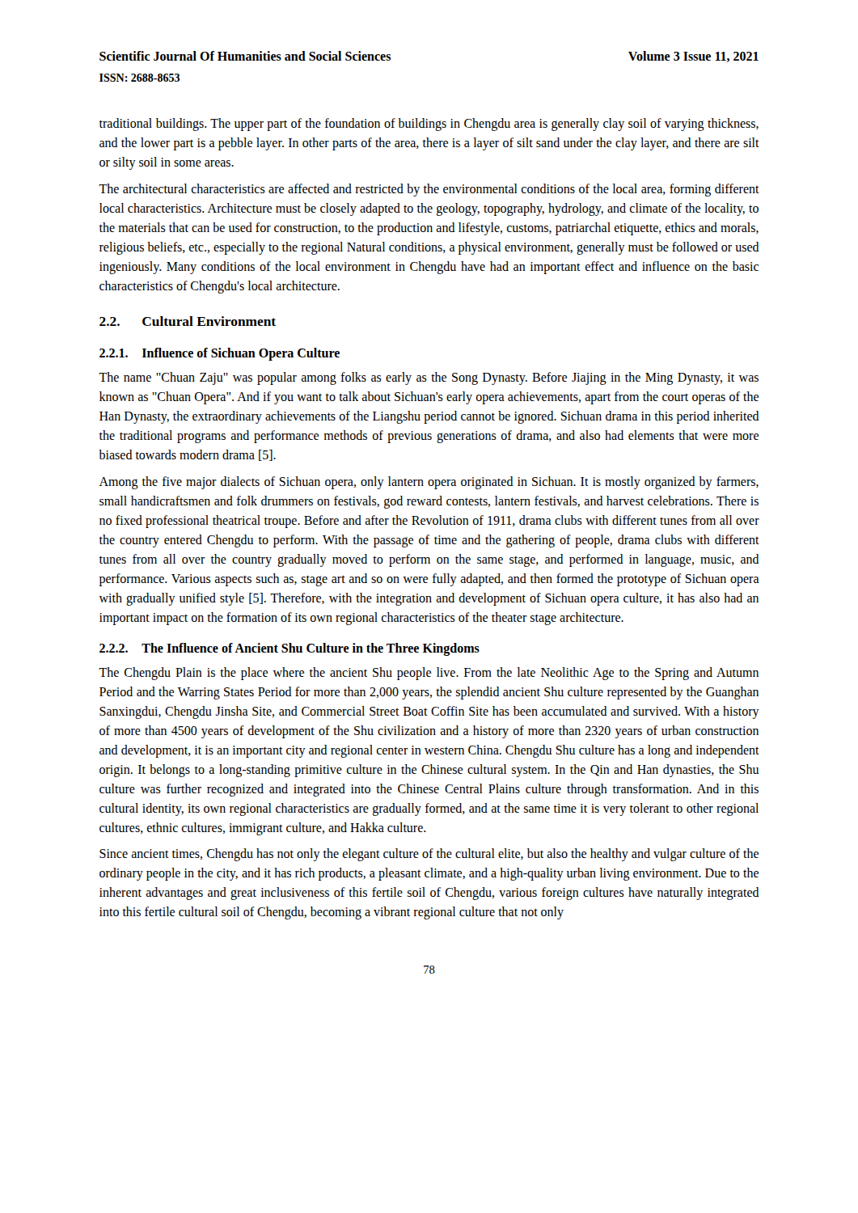Scientific Journal Of Humanities and Social Sciences ISSN: 2688-8653
Volume 3 Issue 11, 2021
traditional buildings. The upper part of the foundation of buildings in Chengdu area is generally clay soil of varying thickness, and the lower part is a pebble layer. In other parts of the area, there is a layer of silt sand under the clay layer, and there are silt or silty soil in some areas.
The architectural characteristics are affected and restricted by the environmental conditions of the local area, forming different local characteristics. Architecture must be closely adapted to the geology, topography, hydrology, and climate of the locality, to the materials that can be used for construction, to the production and lifestyle, customs, patriarchal etiquette, ethics and morals, religious beliefs, etc., especially to the regional Natural conditions, a physical environment, generally must be followed or used ingeniously. Many conditions of the local environment in Chengdu have had an important effect and influence on the basic characteristics of Chengdu's local architecture.
2.2. Cultural Environment
2.2.1. Influence of Sichuan Opera Culture
The name "Chuan Zaju" was popular among folks as early as the Song Dynasty. Before Jiajing in the Ming Dynasty, it was known as "Chuan Opera". And if you want to talk about Sichuan's early opera achievements, apart from the court operas of the Han Dynasty, the extraordinary achievements of the Liangshu period cannot be ignored. Sichuan drama in this period inherited the traditional programs and performance methods of previous generations of drama, and also had elements that were more biased towards modern drama [5].
Among the five major dialects of Sichuan opera, only lantern opera originated in Sichuan. It is mostly organized by farmers, small handicraftsmen and folk drummers on festivals, god reward contests, lantern festivals, and harvest celebrations. There is no fixed professional theatrical troupe. Before and after the Revolution of 1911, drama clubs with different tunes from all over the country entered Chengdu to perform. With the passage of time and the gathering of people, drama clubs with different tunes from all over the country gradually moved to perform on the same stage, and performed in language, music, and performance. Various aspects such as, stage art and so on were fully adapted, and then formed the prototype of Sichuan opera with gradually unified style [5]. Therefore, with the integration and development of Sichuan opera culture, it has also had an important impact on the formation of its own regional characteristics of the theater stage architecture.
2.2.2. The Influence of Ancient Shu Culture in the Three Kingdoms
The Chengdu Plain is the place where the ancient Shu people live. From the late Neolithic Age to the Spring and Autumn Period and the Warring States Period for more than 2,000 years, the splendid ancient Shu culture represented by the Guanghan Sanxingdui, Chengdu Jinsha Site, and Commercial Street Boat Coffin Site has been accumulated and survived. With a history of more than 4500 years of development of the Shu civilization and a history of more than 2320 years of urban construction and development, it is an important city and regional center in western China. Chengdu Shu culture has a long and independent origin. It belongs to a long-standing primitive culture in the Chinese cultural system. In the Qin and Han dynasties, the Shu culture was further recognized and integrated into the Chinese Central Plains culture through transformation. And in this cultural identity, its own regional characteristics are gradually formed, and at the same time it is very tolerant to other regional cultures, ethnic cultures, immigrant culture, and Hakka culture.
Since ancient times, Chengdu has not only the elegant culture of the cultural elite, but also the healthy and vulgar culture of the ordinary people in the city, and it has rich products, a pleasant climate, and a high-quality urban living environment. Due to the inherent advantages and great inclusiveness of this fertile soil of Chengdu, various foreign cultures have naturally integrated into this fertile cultural soil of Chengdu, becoming a vibrant regional culture that not only
78